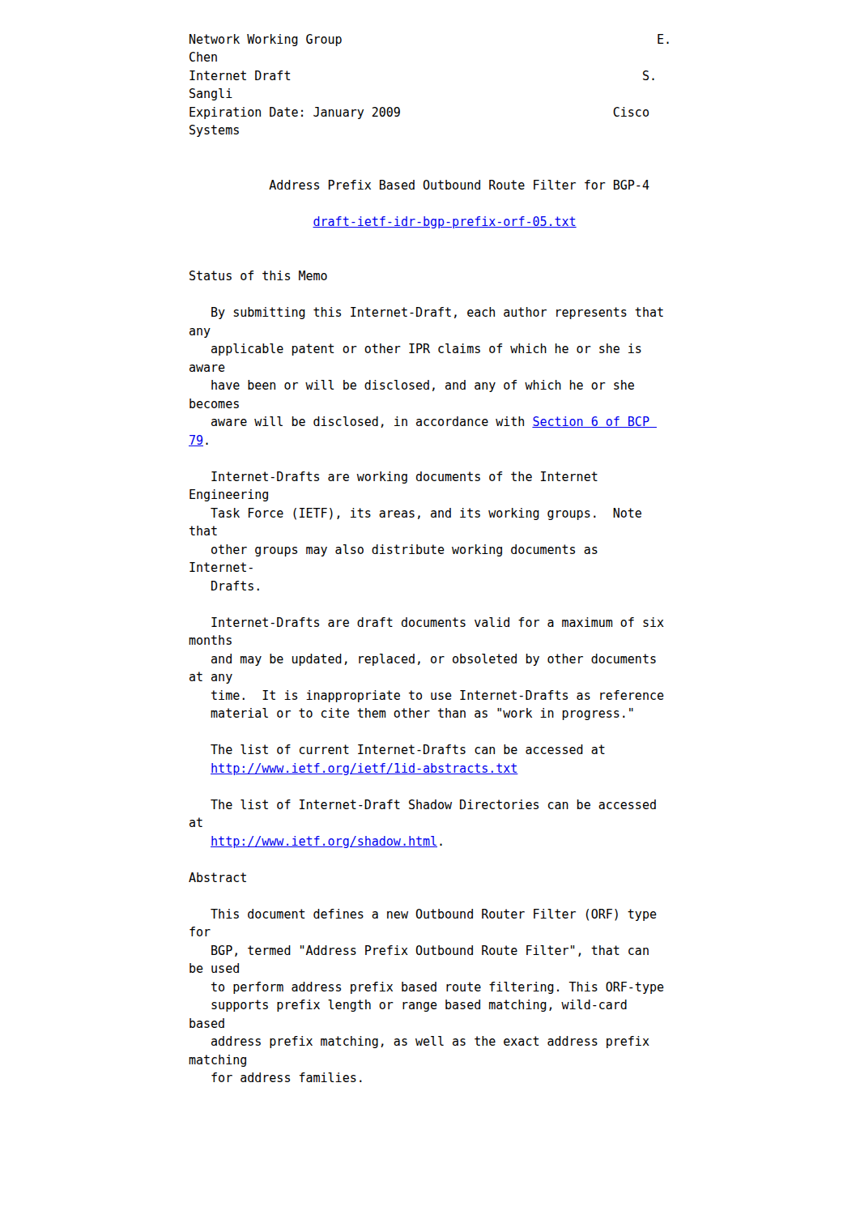Network Working Group                                           E. Chen
Internet Draft                                                S. Sangli
Expiration Date: January 2009                             Cisco Systems


           Address Prefix Based Outbound Route Filter for BGP-4

                 draft-ietf-idr-bgp-prefix-orf-05.txt


Status of this Memo

   By submitting this Internet-Draft, each author represents that any
   applicable patent or other IPR claims of which he or she is aware
   have been or will be disclosed, and any of which he or she becomes
   aware will be disclosed, in accordance with Section 6 of BCP 79.

   Internet-Drafts are working documents of the Internet Engineering
   Task Force (IETF), its areas, and its working groups.  Note that
   other groups may also distribute working documents as Internet-
   Drafts.

   Internet-Drafts are draft documents valid for a maximum of six months
   and may be updated, replaced, or obsoleted by other documents at any
   time.  It is inappropriate to use Internet-Drafts as reference
   material or to cite them other than as "work in progress."

   The list of current Internet-Drafts can be accessed at
   http://www.ietf.org/ietf/1id-abstracts.txt

   The list of Internet-Draft Shadow Directories can be accessed at
   http://www.ietf.org/shadow.html.

Abstract

   This document defines a new Outbound Router Filter (ORF) type for
   BGP, termed "Address Prefix Outbound Route Filter", that can be used
   to perform address prefix based route filtering. This ORF-type
   supports prefix length or range based matching, wild-card based
   address prefix matching, as well as the exact address prefix matching
   for address families.